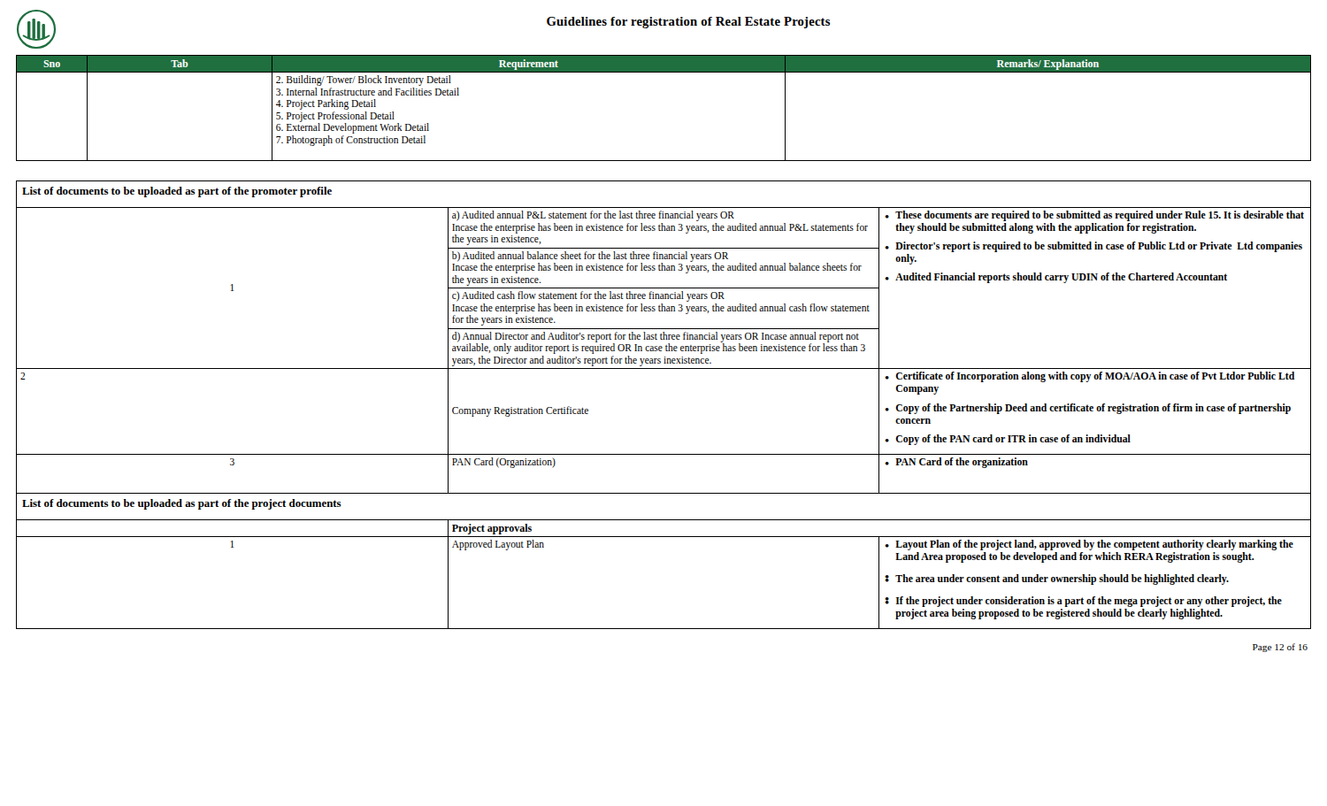Guidelines for registration of Real Estate Projects
| Sno | Tab | Requirement | Remarks/ Explanation |
| --- | --- | --- | --- |
| | | 2. Building/ Tower/ Block Inventory Detail 3. Internal Infrastructure and Facilities Detail 4. Project Parking Detail 5. Project Professional Detail 6. External Development Work Detail 7. Photograph of Construction Detail | |
| List of documents to be uploaded as part of the promoter profile |
| 1 | a) Audited annual P&L statement for the last three financial years OR Incase the enterprise has been in existence for less than 3 years, the audited annual P&L statements for the years in existence, | These documents are required to be submitted as required under Rule 15. It is desirable that they should be submitted along with the application for registration. Director's report is required to be submitted in case of Public Ltd or Private Ltd companies only. Audited Financial reports should carry UDIN of the Chartered Accountant |
| b) Audited annual balance sheet for the last three financial years OR Incase the enterprise has been in existence for less than 3 years, the audited annual balance sheets for the years in existence. |
| c) Audited cash flow statement for the last three financial years OR Incase the enterprise has been in existence for less than 3 years, the audited annual cash flow statement for the years in existence. |
| d) Annual Director and Auditor's report for the last three financial years OR Incase annual report not available, only auditor report is required OR In case the enterprise has been inexistence for less than 3 years, the Director and auditor's report for the years inexistence. |
| 2 | Company Registration Certificate | Certificate of Incorporation along with copy of MOA/AOA in case of Pvt Ltdor Public Ltd Company Copy of the Partnership Deed and certificate of registration of firm in case of partnership concern Copy of the PAN card or ITR in case of an individual |
| 3 | PAN Card (Organization) | PAN Card of the organization |
| List of documents to be uploaded as part of the project documents |
| | Project approvals |
| 1 | Approved Layout Plan | Layout Plan of the project land, approved by the competent authority clearly marking the Land Area proposed to be developed and for which RERA Registration is sought. The area under consent and under ownership should be highlighted clearly. If the project under consideration is a part of the mega project or any other project, the project area being proposed to be registered should be clearly highlighted. |
Page 12 of 16